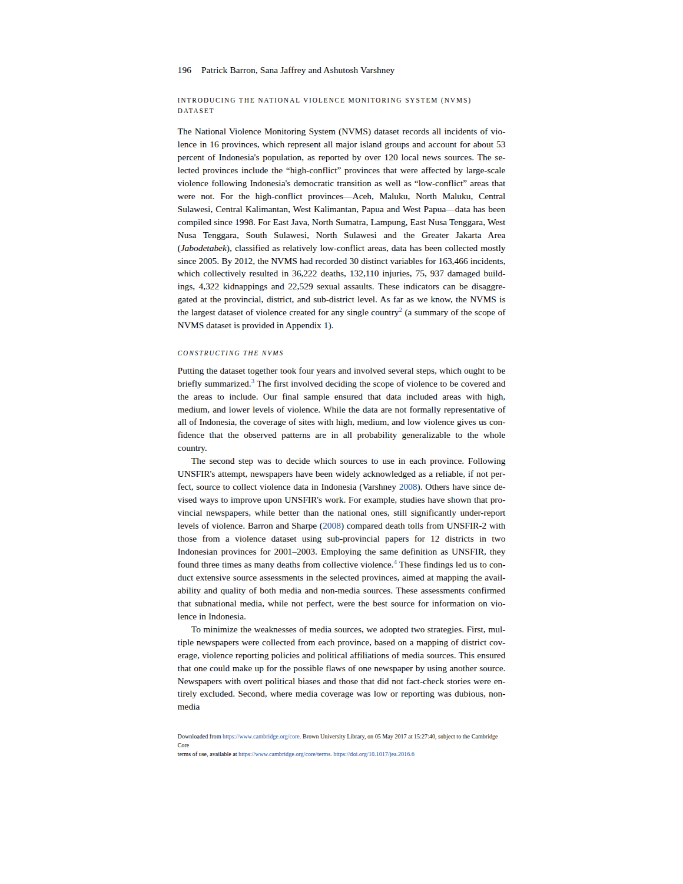196 Patrick Barron, Sana Jaffrey and Ashutosh Varshney
Introducing the National Violence Monitoring System (NVMS) Dataset
The National Violence Monitoring System (NVMS) dataset records all incidents of violence in 16 provinces, which represent all major island groups and account for about 53 percent of Indonesia's population, as reported by over 120 local news sources. The selected provinces include the “high-conflict” provinces that were affected by large-scale violence following Indonesia's democratic transition as well as “low-conflict” areas that were not. For the high-conflict provinces—Aceh, Maluku, North Maluku, Central Sulawesi, Central Kalimantan, West Kalimantan, Papua and West Papua—data has been compiled since 1998. For East Java, North Sumatra, Lampung, East Nusa Tenggara, West Nusa Tenggara, South Sulawesi, North Sulawesi and the Greater Jakarta Area (Jabodetabek), classified as relatively low-conflict areas, data has been collected mostly since 2005. By 2012, the NVMS had recorded 30 distinct variables for 163,466 incidents, which collectively resulted in 36,222 deaths, 132,110 injuries, 75, 937 damaged buildings, 4,322 kidnappings and 22,529 sexual assaults. These indicators can be disaggregated at the provincial, district, and sub-district level. As far as we know, the NVMS is the largest dataset of violence created for any single country2 (a summary of the scope of NVMS dataset is provided in Appendix 1).
Constructing the NVMS
Putting the dataset together took four years and involved several steps, which ought to be briefly summarized.3 The first involved deciding the scope of violence to be covered and the areas to include. Our final sample ensured that data included areas with high, medium, and lower levels of violence. While the data are not formally representative of all of Indonesia, the coverage of sites with high, medium, and low violence gives us confidence that the observed patterns are in all probability generalizable to the whole country.
The second step was to decide which sources to use in each province. Following UNSFIR's attempt, newspapers have been widely acknowledged as a reliable, if not perfect, source to collect violence data in Indonesia (Varshney 2008). Others have since devised ways to improve upon UNSFIR's work. For example, studies have shown that provincial newspapers, while better than the national ones, still significantly under-report levels of violence. Barron and Sharpe (2008) compared death tolls from UNSFIR-2 with those from a violence dataset using sub-provincial papers for 12 districts in two Indonesian provinces for 2001–2003. Employing the same definition as UNSFIR, they found three times as many deaths from collective violence.4 These findings led us to conduct extensive source assessments in the selected provinces, aimed at mapping the availability and quality of both media and non-media sources. These assessments confirmed that subnational media, while not perfect, were the best source for information on violence in Indonesia.
To minimize the weaknesses of media sources, we adopted two strategies. First, multiple newspapers were collected from each province, based on a mapping of district coverage, violence reporting policies and political affiliations of media sources. This ensured that one could make up for the possible flaws of one newspaper by using another source. Newspapers with overt political biases and those that did not fact-check stories were entirely excluded. Second, where media coverage was low or reporting was dubious, non-media
Downloaded from https://www.cambridge.org/core. Brown University Library, on 05 May 2017 at 15:27:40, subject to the Cambridge Core
terms of use, available at https://www.cambridge.org/core/terms. https://doi.org/10.1017/jea.2016.6